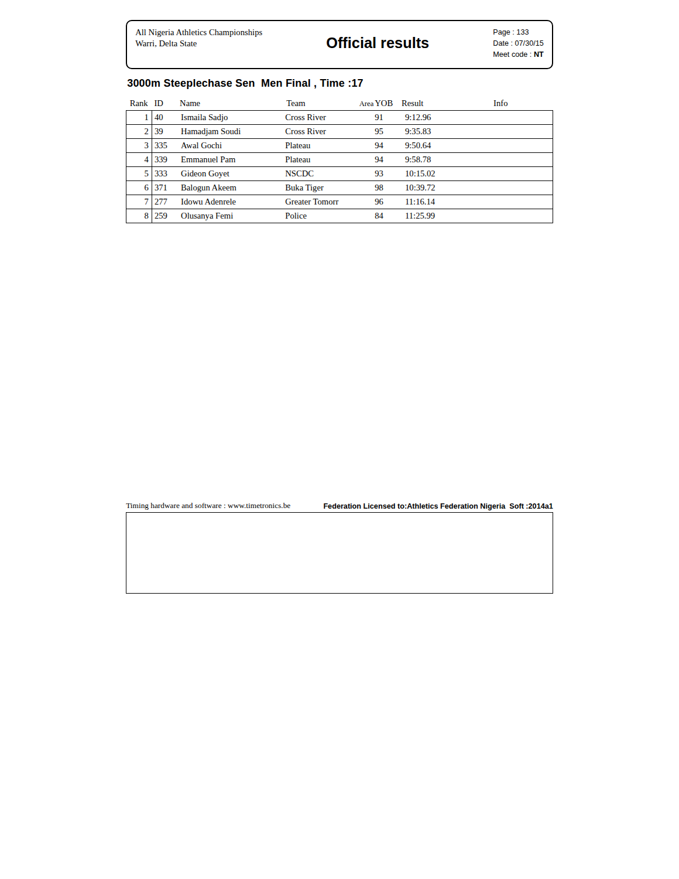All Nigeria Athletics Championships
Warri, Delta State
Official results
Page : 133
Date : 07/30/15
Meet code : NT
3000m Steeplechase Sen Men Final , Time :17
| Rank | ID | Name | Team | Area | YOB | Result | Info |
| --- | --- | --- | --- | --- | --- | --- | --- |
| 1 | 40 | Ismaila Sadjo | Cross River | | 91 | 9:12.96 | |
| 2 | 39 | Hamadjam Soudi | Cross River | | 95 | 9:35.83 | |
| 3 | 335 | Awal Gochi | Plateau | | 94 | 9:50.64 | |
| 4 | 339 | Emmanuel Pam | Plateau | | 94 | 9:58.78 | |
| 5 | 333 | Gideon Goyet | NSCDC | | 93 | 10:15.02 | |
| 6 | 371 | Balogun Akeem | Buka Tiger | | 98 | 10:39.72 | |
| 7 | 277 | Idowu Adenrele | Greater Tomorr | | 96 | 11:16.14 | |
| 8 | 259 | Olusanya Femi | Police | | 84 | 11:25.99 | |
Timing hardware and software : www.timetronics.be
Federation Licensed to:Athletics Federation Nigeria Soft :2014a1